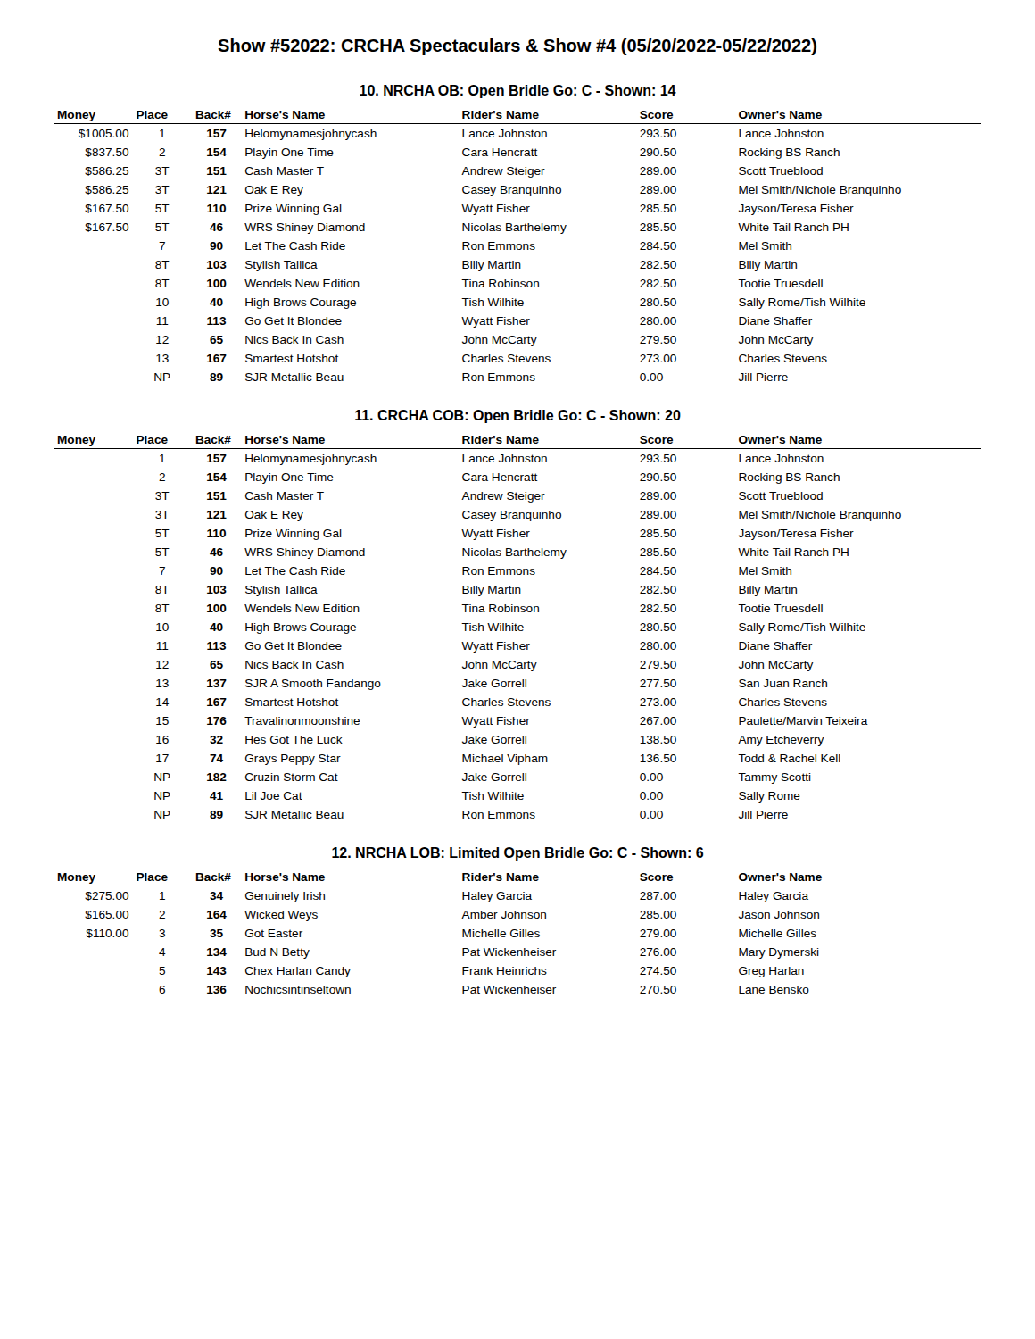Show #52022: CRCHA Spectaculars & Show #4 (05/20/2022-05/22/2022)
10. NRCHA OB: Open Bridle Go: C - Shown: 14
| Money | Place | Back# | Horse's Name | Rider's Name | Score | Owner's Name |
| --- | --- | --- | --- | --- | --- | --- |
| $1005.00 | 1 | 157 | Helomynamesjohnycash | Lance Johnston | 293.50 | Lance Johnston |
| $837.50 | 2 | 154 | Playin One Time | Cara Hencratt | 290.50 | Rocking BS Ranch |
| $586.25 | 3T | 151 | Cash Master T | Andrew Steiger | 289.00 | Scott Trueblood |
| $586.25 | 3T | 121 | Oak E Rey | Casey Branquinho | 289.00 | Mel Smith/Nichole Branquinho |
| $167.50 | 5T | 110 | Prize Winning Gal | Wyatt Fisher | 285.50 | Jayson/Teresa Fisher |
| $167.50 | 5T | 46 | WRS Shiney Diamond | Nicolas Barthelemy | 285.50 | White Tail Ranch PH |
| | 7 | 90 | Let The Cash Ride | Ron Emmons | 284.50 | Mel Smith |
| | 8T | 103 | Stylish Tallica | Billy Martin | 282.50 | Billy Martin |
| | 8T | 100 | Wendels New Edition | Tina Robinson | 282.50 | Tootie Truesdell |
| | 10 | 40 | High Brows Courage | Tish Wilhite | 280.50 | Sally Rome/Tish Wilhite |
| | 11 | 113 | Go Get It Blondee | Wyatt Fisher | 280.00 | Diane Shaffer |
| | 12 | 65 | Nics Back In Cash | John McCarty | 279.50 | John McCarty |
| | 13 | 167 | Smartest Hotshot | Charles Stevens | 273.00 | Charles Stevens |
| | NP | 89 | SJR Metallic Beau | Ron Emmons | 0.00 | Jill Pierre |
11. CRCHA COB: Open Bridle Go: C - Shown: 20
| Money | Place | Back# | Horse's Name | Rider's Name | Score | Owner's Name |
| --- | --- | --- | --- | --- | --- | --- |
| | 1 | 157 | Helomynamesjohnycash | Lance Johnston | 293.50 | Lance Johnston |
| | 2 | 154 | Playin One Time | Cara Hencratt | 290.50 | Rocking BS Ranch |
| | 3T | 151 | Cash Master T | Andrew Steiger | 289.00 | Scott Trueblood |
| | 3T | 121 | Oak E Rey | Casey Branquinho | 289.00 | Mel Smith/Nichole Branquinho |
| | 5T | 110 | Prize Winning Gal | Wyatt Fisher | 285.50 | Jayson/Teresa Fisher |
| | 5T | 46 | WRS Shiney Diamond | Nicolas Barthelemy | 285.50 | White Tail Ranch PH |
| | 7 | 90 | Let The Cash Ride | Ron Emmons | 284.50 | Mel Smith |
| | 8T | 103 | Stylish Tallica | Billy Martin | 282.50 | Billy Martin |
| | 8T | 100 | Wendels New Edition | Tina Robinson | 282.50 | Tootie Truesdell |
| | 10 | 40 | High Brows Courage | Tish Wilhite | 280.50 | Sally Rome/Tish Wilhite |
| | 11 | 113 | Go Get It Blondee | Wyatt Fisher | 280.00 | Diane Shaffer |
| | 12 | 65 | Nics Back In Cash | John McCarty | 279.50 | John McCarty |
| | 13 | 137 | SJR A Smooth Fandango | Jake Gorrell | 277.50 | San Juan Ranch |
| | 14 | 167 | Smartest Hotshot | Charles Stevens | 273.00 | Charles Stevens |
| | 15 | 176 | Travalinonmoonshine | Wyatt Fisher | 267.00 | Paulette/Marvin Teixeira |
| | 16 | 32 | Hes Got The Luck | Jake Gorrell | 138.50 | Amy Etcheverry |
| | 17 | 74 | Grays Peppy Star | Michael Vipham | 136.50 | Todd & Rachel Kell |
| | NP | 182 | Cruzin Storm Cat | Jake Gorrell | 0.00 | Tammy Scotti |
| | NP | 41 | Lil Joe Cat | Tish Wilhite | 0.00 | Sally Rome |
| | NP | 89 | SJR Metallic Beau | Ron Emmons | 0.00 | Jill Pierre |
12. NRCHA LOB: Limited Open Bridle Go: C - Shown: 6
| Money | Place | Back# | Horse's Name | Rider's Name | Score | Owner's Name |
| --- | --- | --- | --- | --- | --- | --- |
| $275.00 | 1 | 34 | Genuinely Irish | Haley Garcia | 287.00 | Haley Garcia |
| $165.00 | 2 | 164 | Wicked Weys | Amber Johnson | 285.00 | Jason Johnson |
| $110.00 | 3 | 35 | Got Easter | Michelle Gilles | 279.00 | Michelle Gilles |
| | 4 | 134 | Bud N Betty | Pat Wickenheiser | 276.00 | Mary Dymerski |
| | 5 | 143 | Chex Harlan Candy | Frank Heinrichs | 274.50 | Greg Harlan |
| | 6 | 136 | Nochicsintinseltown | Pat Wickenheiser | 270.50 | Lane Bensko |